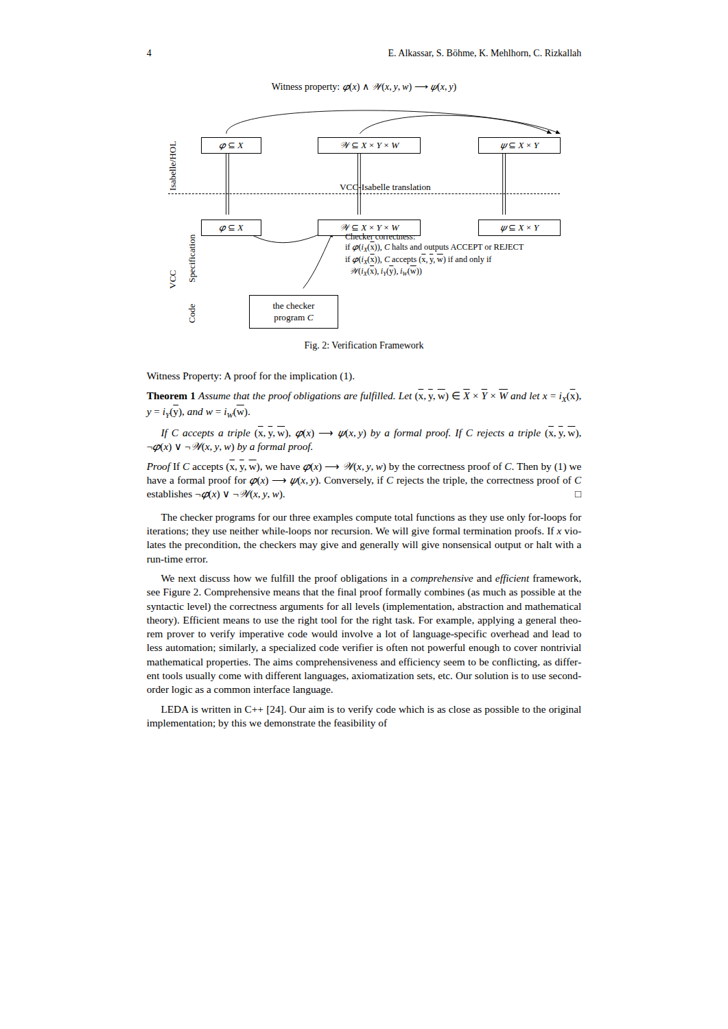4 E. Alkassar, S. Böhme, K. Mehlhorn, C. Rizkallah
Witness property: 𝜑(x) ∧ 𝒲(x, y, w) ⟶ 𝜓(x, y)
Isabelle/HOL
VCC
Specification
Code
𝜑 ⊆ X
𝒲 ⊆ X × Y × W
𝜓 ⊆ X × Y
VCC-Isabelle translation
𝜑 ⊆ X
𝒲 ⊆ X × Y × W
𝜓 ⊆ X × Y
the checker
program C
Checker correctness:
if 𝜑(iX(x)), C halts and outputs ACCEPT or REJECT
if 𝜑(iX(x)), C accepts (x, y, w) if and only if
𝒲(iX(x), iY(y), iW(w))
Fig. 2: Verification Framework
Witness Property: A proof for the implication (1).
Theorem 1 Assume that the proof obligations are fulfilled. Let (x, y, w) ∈ X × Y × W and let x = iX(x), y = iY(y), and w = iW(w).
If C accepts a triple (x, y, w), 𝜑(x) ⟶ 𝜓(x, y) by a formal proof. If C rejects a triple (x, y, w), ¬𝜑(x) ∨ ¬𝒲(x, y, w) by a formal proof.
Proof If C accepts (x, y, w), we have 𝜑(x) ⟶ 𝒲(x, y, w) by the correctness proof of C. Then by (1) we have a formal proof for 𝜑(x) ⟶ 𝜓(x, y). Conversely, if C rejects the triple, the correctness proof of C establishes ¬𝜑(x) ∨ ¬𝒲(x, y, w). □
The checker programs for our three examples compute total functions as they use only for-loops for iterations; they use neither while-loops nor recursion. We will give formal termination proofs. If x violates the precondition, the checkers may give and generally will give nonsensical output or halt with a run-time error.
We next discuss how we fulfill the proof obligations in a comprehensive and efficient framework, see Figure 2. Comprehensive means that the final proof formally combines (as much as possible at the syntactic level) the correctness arguments for all levels (implementation, abstraction and mathematical theory). Efficient means to use the right tool for the right task. For example, applying a general theorem prover to verify imperative code would involve a lot of language-specific overhead and lead to less automation; similarly, a specialized code verifier is often not powerful enough to cover nontrivial mathematical properties. The aims comprehensiveness and efficiency seem to be conflicting, as different tools usually come with different languages, axiomatization sets, etc. Our solution is to use second-order logic as a common interface language.
LEDA is written in C++ [24]. Our aim is to verify code which is as close as possible to the original implementation; by this we demonstrate the feasibility of